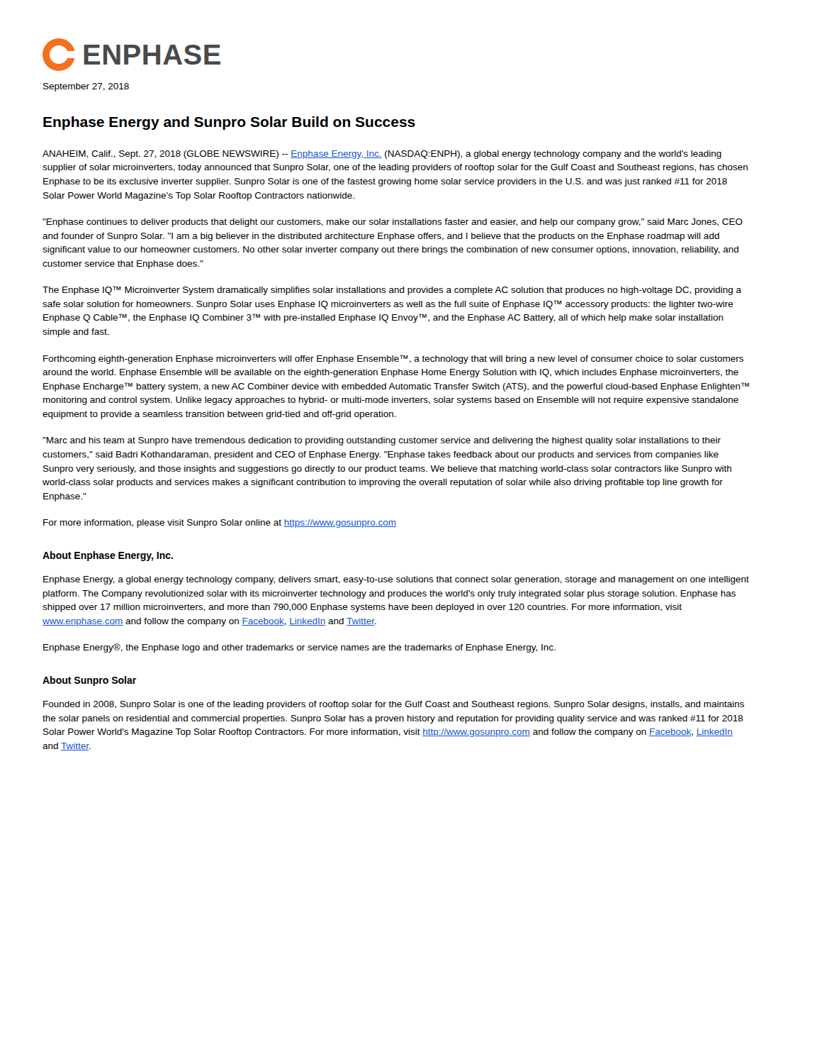ENPHASE
September 27, 2018
Enphase Energy and Sunpro Solar Build on Success
ANAHEIM, Calif., Sept. 27, 2018 (GLOBE NEWSWIRE) -- Enphase Energy, Inc. (NASDAQ:ENPH), a global energy technology company and the world's leading supplier of solar microinverters, today announced that Sunpro Solar, one of the leading providers of rooftop solar for the Gulf Coast and Southeast regions, has chosen Enphase to be its exclusive inverter supplier. Sunpro Solar is one of the fastest growing home solar service providers in the U.S. and was just ranked #11 for 2018 Solar Power World Magazine's Top Solar Rooftop Contractors nationwide.
"Enphase continues to deliver products that delight our customers, make our solar installations faster and easier, and help our company grow," said Marc Jones, CEO and founder of Sunpro Solar. "I am a big believer in the distributed architecture Enphase offers, and I believe that the products on the Enphase roadmap will add significant value to our homeowner customers. No other solar inverter company out there brings the combination of new consumer options, innovation, reliability, and customer service that Enphase does."
The Enphase IQ™ Microinverter System dramatically simplifies solar installations and provides a complete AC solution that produces no high-voltage DC, providing a safe solar solution for homeowners. Sunpro Solar uses Enphase IQ microinverters as well as the full suite of Enphase IQ™ accessory products: the lighter two-wire Enphase Q Cable™, the Enphase IQ Combiner 3™ with pre-installed Enphase IQ Envoy™, and the Enphase AC Battery, all of which help make solar installation simple and fast.
Forthcoming eighth-generation Enphase microinverters will offer Enphase Ensemble™, a technology that will bring a new level of consumer choice to solar customers around the world. Enphase Ensemble will be available on the eighth-generation Enphase Home Energy Solution with IQ, which includes Enphase microinverters, the Enphase Encharge™ battery system, a new AC Combiner device with embedded Automatic Transfer Switch (ATS), and the powerful cloud-based Enphase Enlighten™ monitoring and control system. Unlike legacy approaches to hybrid- or multi-mode inverters, solar systems based on Ensemble will not require expensive standalone equipment to provide a seamless transition between grid-tied and off-grid operation.
"Marc and his team at Sunpro have tremendous dedication to providing outstanding customer service and delivering the highest quality solar installations to their customers," said Badri Kothandaraman, president and CEO of Enphase Energy. "Enphase takes feedback about our products and services from companies like Sunpro very seriously, and those insights and suggestions go directly to our product teams. We believe that matching world-class solar contractors like Sunpro with world-class solar products and services makes a significant contribution to improving the overall reputation of solar while also driving profitable top line growth for Enphase."
For more information, please visit Sunpro Solar online at https://www.gosunpro.com
About Enphase Energy, Inc.
Enphase Energy, a global energy technology company, delivers smart, easy-to-use solutions that connect solar generation, storage and management on one intelligent platform. The Company revolutionized solar with its microinverter technology and produces the world's only truly integrated solar plus storage solution. Enphase has shipped over 17 million microinverters, and more than 790,000 Enphase systems have been deployed in over 120 countries. For more information, visit www.enphase.com and follow the company on Facebook, LinkedIn and Twitter.
Enphase Energy®, the Enphase logo and other trademarks or service names are the trademarks of Enphase Energy, Inc.
About Sunpro Solar
Founded in 2008, Sunpro Solar is one of the leading providers of rooftop solar for the Gulf Coast and Southeast regions. Sunpro Solar designs, installs, and maintains the solar panels on residential and commercial properties. Sunpro Solar has a proven history and reputation for providing quality service and was ranked #11 for 2018 Solar Power World's Magazine Top Solar Rooftop Contractors. For more information, visit http://www.gosunpro.com and follow the company on Facebook, LinkedIn and Twitter.